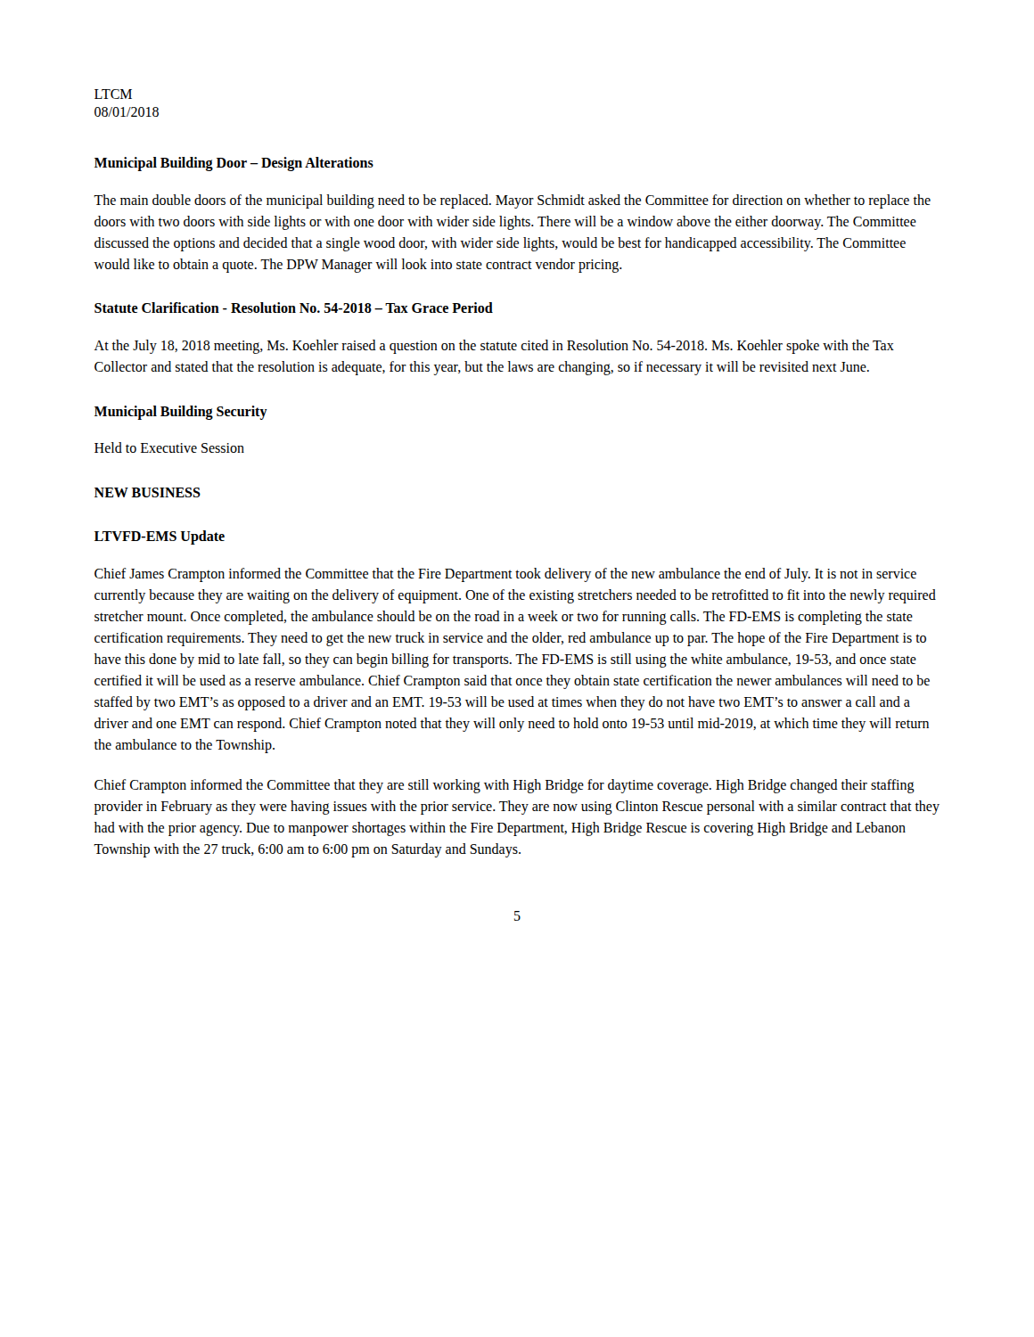LTCM
08/01/2018
Municipal Building Door – Design Alterations
The main double doors of the municipal building need to be replaced. Mayor Schmidt asked the Committee for direction on whether to replace the doors with two doors with side lights or with one door with wider side lights. There will be a window above the either doorway. The Committee discussed the options and decided that a single wood door, with wider side lights, would be best for handicapped accessibility. The Committee would like to obtain a quote. The DPW Manager will look into state contract vendor pricing.
Statute Clarification - Resolution No. 54-2018 – Tax Grace Period
At the July 18, 2018 meeting, Ms. Koehler raised a question on the statute cited in Resolution No. 54-2018. Ms. Koehler spoke with the Tax Collector and stated that the resolution is adequate, for this year, but the laws are changing, so if necessary it will be revisited next June.
Municipal Building Security
Held to Executive Session
NEW BUSINESS
LTVFD-EMS Update
Chief James Crampton informed the Committee that the Fire Department took delivery of the new ambulance the end of July. It is not in service currently because they are waiting on the delivery of equipment. One of the existing stretchers needed to be retrofitted to fit into the newly required stretcher mount. Once completed, the ambulance should be on the road in a week or two for running calls. The FD-EMS is completing the state certification requirements. They need to get the new truck in service and the older, red ambulance up to par. The hope of the Fire Department is to have this done by mid to late fall, so they can begin billing for transports. The FD-EMS is still using the white ambulance, 19-53, and once state certified it will be used as a reserve ambulance. Chief Crampton said that once they obtain state certification the newer ambulances will need to be staffed by two EMT’s as opposed to a driver and an EMT. 19-53 will be used at times when they do not have two EMT’s to answer a call and a driver and one EMT can respond. Chief Crampton noted that they will only need to hold onto 19-53 until mid-2019, at which time they will return the ambulance to the Township.
Chief Crampton informed the Committee that they are still working with High Bridge for daytime coverage. High Bridge changed their staffing provider in February as they were having issues with the prior service. They are now using Clinton Rescue personal with a similar contract that they had with the prior agency. Due to manpower shortages within the Fire Department, High Bridge Rescue is covering High Bridge and Lebanon Township with the 27 truck, 6:00 am to 6:00 pm on Saturday and Sundays.
5